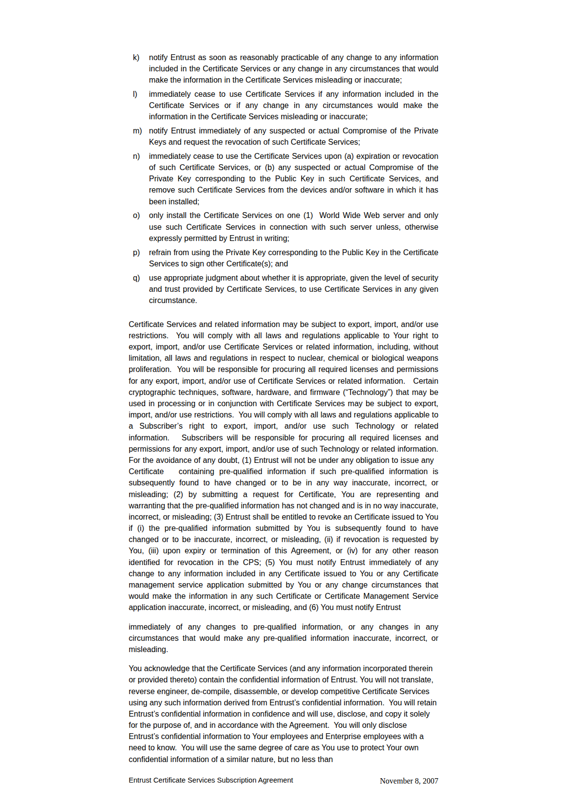k) notify Entrust as soon as reasonably practicable of any change to any information included in the Certificate Services or any change in any circumstances that would make the information in the Certificate Services misleading or inaccurate;
l) immediately cease to use Certificate Services if any information included in the Certificate Services or if any change in any circumstances would make the information in the Certificate Services misleading or inaccurate;
m) notify Entrust immediately of any suspected or actual Compromise of the Private Keys and request the revocation of such Certificate Services;
n) immediately cease to use the Certificate Services upon (a) expiration or revocation of such Certificate Services, or (b) any suspected or actual Compromise of the Private Key corresponding to the Public Key in such Certificate Services, and remove such Certificate Services from the devices and/or software in which it has been installed;
o) only install the Certificate Services on one (1) World Wide Web server and only use such Certificate Services in connection with such server unless, otherwise expressly permitted by Entrust in writing;
p) refrain from using the Private Key corresponding to the Public Key in the Certificate Services to sign other Certificate(s); and
q) use appropriate judgment about whether it is appropriate, given the level of security and trust provided by Certificate Services, to use Certificate Services in any given circumstance.
Certificate Services and related information may be subject to export, import, and/or use restrictions. You will comply with all laws and regulations applicable to Your right to export, import, and/or use Certificate Services or related information, including, without limitation, all laws and regulations in respect to nuclear, chemical or biological weapons proliferation. You will be responsible for procuring all required licenses and permissions for any export, import, and/or use of Certificate Services or related information. Certain cryptographic techniques, software, hardware, and firmware (“Technology”) that may be used in processing or in conjunction with Certificate Services may be subject to export, import, and/or use restrictions. You will comply with all laws and regulations applicable to a Subscriber’s right to export, import, and/or use such Technology or related information. Subscribers will be responsible for procuring all required licenses and permissions for any export, import, and/or use of such Technology or related information. For the avoidance of any doubt, (1) Entrust will not be under any obligation to issue any Certificate containing pre-qualified information if such pre-qualified information is subsequently found to have changed or to be in any way inaccurate, incorrect, or misleading; (2) by submitting a request for Certificate, You are representing and warranting that the pre-qualified information has not changed and is in no way inaccurate, incorrect, or misleading; (3) Entrust shall be entitled to revoke an Certificate issued to You if (i) the pre-qualified information submitted by You is subsequently found to have changed or to be inaccurate, incorrect, or misleading, (ii) if revocation is requested by You, (iii) upon expiry or termination of this Agreement, or (iv) for any other reason identified for revocation in the CPS; (5) You must notify Entrust immediately of any change to any information included in any Certificate issued to You or any Certificate management service application submitted by You or any change circumstances that would make the information in any such Certificate or Certificate Management Service application inaccurate, incorrect, or misleading, and (6) You must notify Entrust
immediately of any changes to pre-qualified information, or any changes in any circumstances that would make any pre-qualified information inaccurate, incorrect, or misleading.
You acknowledge that the Certificate Services (and any information incorporated therein or provided thereto) contain the confidential information of Entrust. You will not translate, reverse engineer, de-compile, disassemble, or develop competitive Certificate Services using any such information derived from Entrust’s confidential information. You will retain Entrust’s confidential information in confidence and will use, disclose, and copy it solely for the purpose of, and in accordance with the Agreement. You will only disclose Entrust’s confidential information to Your employees and Enterprise employees with a need to know. You will use the same degree of care as You use to protect Your own confidential information of a similar nature, but no less than
Entrust Certificate Services Subscription Agreement November 8, 2007